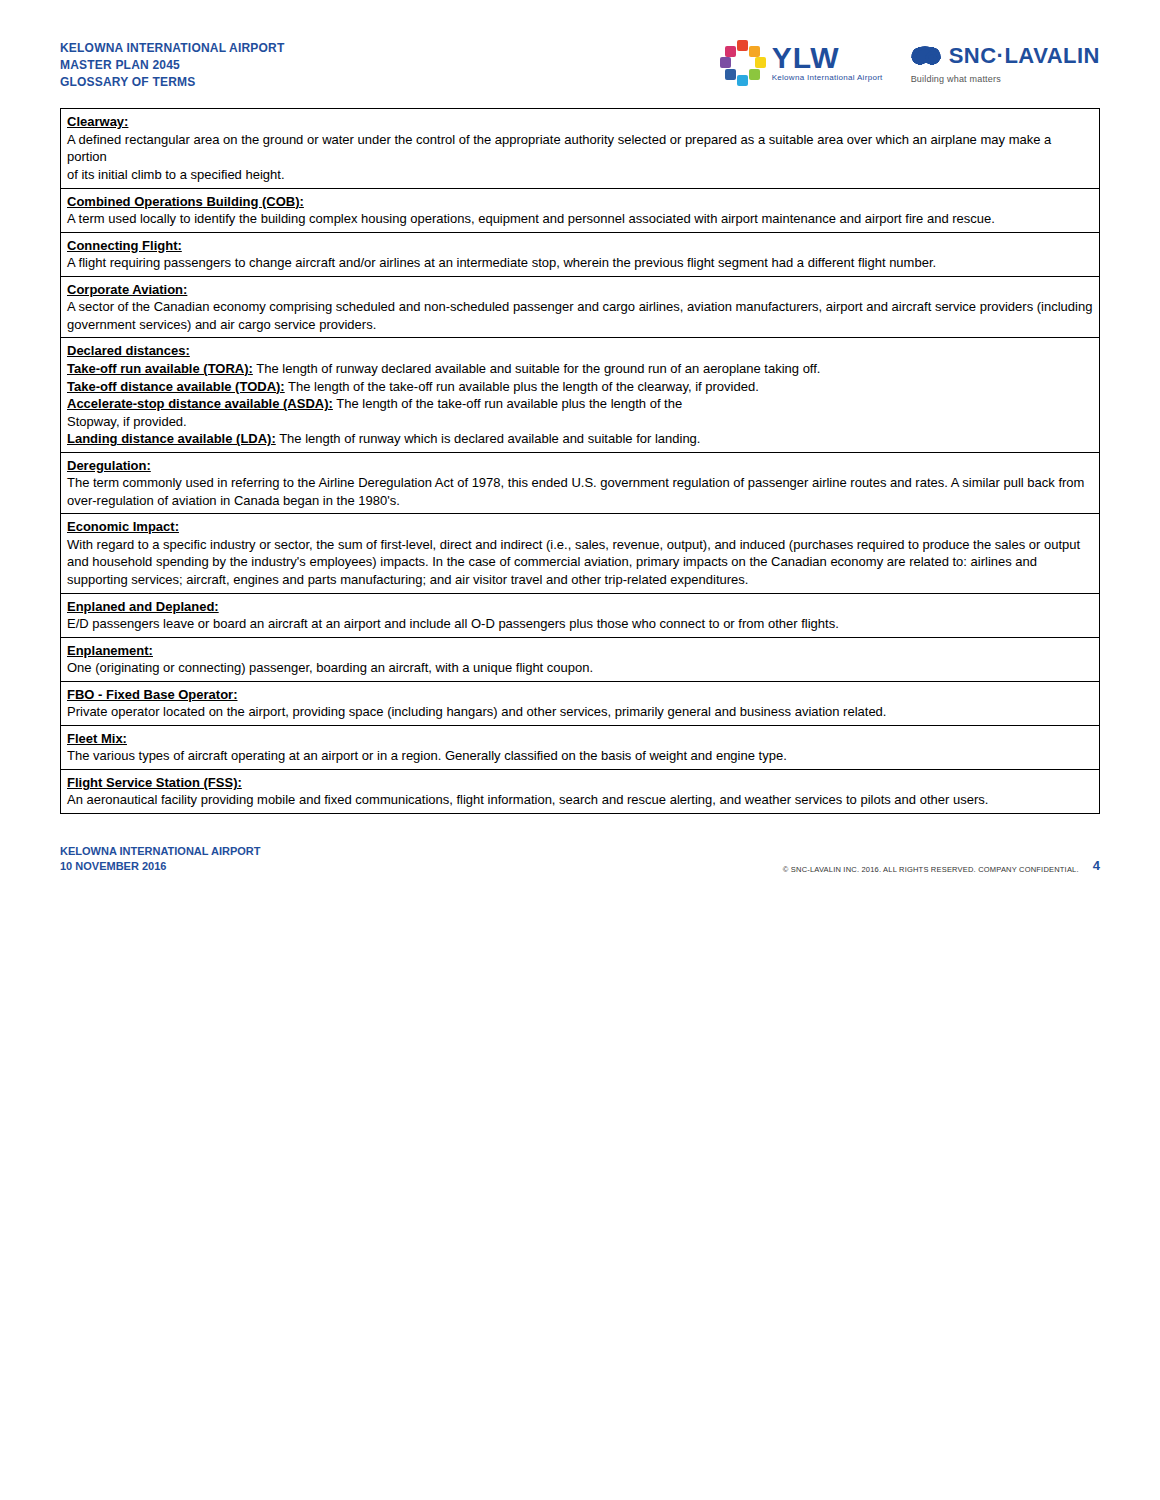KELOWNA INTERNATIONAL AIRPORT
MASTER PLAN 2045
GLOSSARY OF TERMS
YLW
Kelowna International Airport
SNC·LAVALIN
Building what matters
| Clearway: A defined rectangular area on the ground or water under the control of the appropriate authority selected or prepared as a suitable area over which an airplane may make a portion of its initial climb to a specified height. |
| Combined Operations Building (COB): A term used locally to identify the building complex housing operations, equipment and personnel associated with airport maintenance and airport fire and rescue. |
| Connecting Flight: A flight requiring passengers to change aircraft and/or airlines at an intermediate stop, wherein the previous flight segment had a different flight number. |
| Corporate Aviation: A sector of the Canadian economy comprising scheduled and non-scheduled passenger and cargo airlines, aviation manufacturers, airport and aircraft service providers (including government services) and air cargo service providers. |
| Declared distances: Take-off run available (TORA): The length of runway declared available and suitable for the ground run of an aeroplane taking off. Take-off distance available (TODA): The length of the take-off run available plus the length of the clearway, if provided. Accelerate-stop distance available (ASDA): The length of the take-off run available plus the length of the Stopway, if provided. Landing distance available (LDA): The length of runway which is declared available and suitable for landing. |
| Deregulation: The term commonly used in referring to the Airline Deregulation Act of 1978, this ended U.S. government regulation of passenger airline routes and rates. A similar pull back from over-regulation of aviation in Canada began in the 1980's. |
| Economic Impact: With regard to a specific industry or sector, the sum of first-level, direct and indirect (i.e., sales, revenue, output), and induced (purchases required to produce the sales or output and household spending by the industry's employees) impacts. In the case of commercial aviation, primary impacts on the Canadian economy are related to: airlines and supporting services; aircraft, engines and parts manufacturing; and air visitor travel and other trip-related expenditures. |
| Enplaned and Deplaned: E/D passengers leave or board an aircraft at an airport and include all O-D passengers plus those who connect to or from other flights. |
| Enplanement: One (originating or connecting) passenger, boarding an aircraft, with a unique flight coupon. |
| FBO - Fixed Base Operator: Private operator located on the airport, providing space (including hangars) and other services, primarily general and business aviation related. |
| Fleet Mix: The various types of aircraft operating at an airport or in a region. Generally classified on the basis of weight and engine type. |
| Flight Service Station (FSS): An aeronautical facility providing mobile and fixed communications, flight information, search and rescue alerting, and weather services to pilots and other users. |
KELOWNA INTERNATIONAL AIRPORT
10 NOVEMBER 2016
© SNC-LAVALIN INC. 2016. ALL RIGHTS RESERVED. COMPANY CONFIDENTIAL.
4